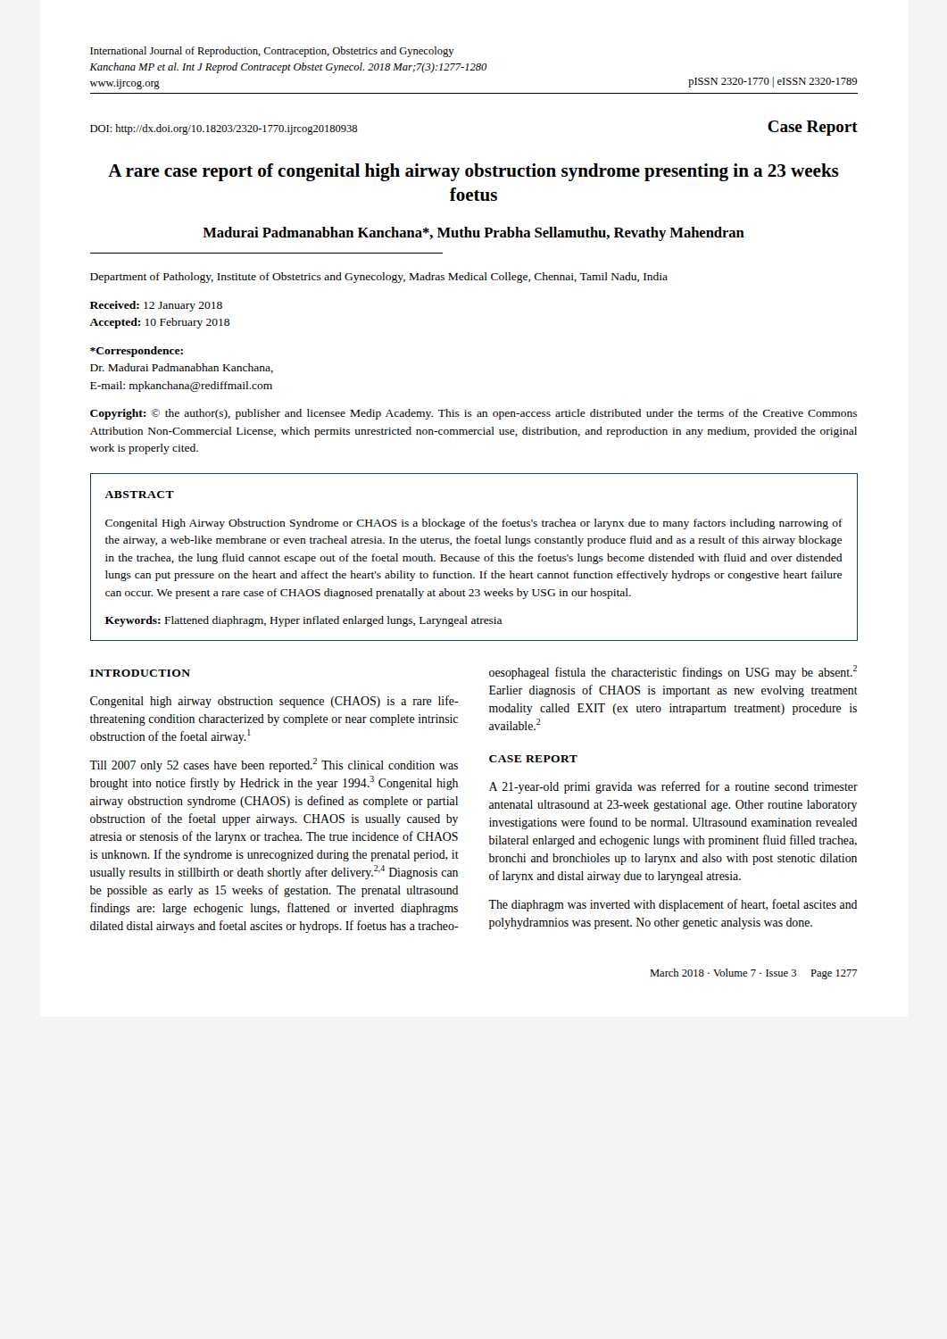International Journal of Reproduction, Contraception, Obstetrics and Gynecology
Kanchana MP et al. Int J Reprod Contracept Obstet Gynecol. 2018 Mar;7(3):1277-1280
www.ijrcog.org
pISSN 2320-1770 | eISSN 2320-1789
DOI: http://dx.doi.org/10.18203/2320-1770.ijrcog20180938
Case Report
A rare case report of congenital high airway obstruction syndrome presenting in a 23 weeks foetus
Madurai Padmanabhan Kanchana*, Muthu Prabha Sellamuthu, Revathy Mahendran
Department of Pathology, Institute of Obstetrics and Gynecology, Madras Medical College, Chennai, Tamil Nadu, India
Received: 12 January 2018
Accepted: 10 February 2018
*Correspondence:
Dr. Madurai Padmanabhan Kanchana,
E-mail: mpkanchana@rediffmail.com
Copyright: © the author(s), publisher and licensee Medip Academy. This is an open-access article distributed under the terms of the Creative Commons Attribution Non-Commercial License, which permits unrestricted non-commercial use, distribution, and reproduction in any medium, provided the original work is properly cited.
ABSTRACT
Congenital High Airway Obstruction Syndrome or CHAOS is a blockage of the foetus's trachea or larynx due to many factors including narrowing of the airway, a web-like membrane or even tracheal atresia. In the uterus, the foetal lungs constantly produce fluid and as a result of this airway blockage in the trachea, the lung fluid cannot escape out of the foetal mouth. Because of this the foetus's lungs become distended with fluid and over distended lungs can put pressure on the heart and affect the heart's ability to function. If the heart cannot function effectively hydrops or congestive heart failure can occur. We present a rare case of CHAOS diagnosed prenatally at about 23 weeks by USG in our hospital.
Keywords: Flattened diaphragm, Hyper inflated enlarged lungs, Laryngeal atresia
INTRODUCTION
Congenital high airway obstruction sequence (CHAOS) is a rare life-threatening condition characterized by complete or near complete intrinsic obstruction of the foetal airway.1
Till 2007 only 52 cases have been reported.2 This clinical condition was brought into notice firstly by Hedrick in the year 1994.3 Congenital high airway obstruction syndrome (CHAOS) is defined as complete or partial obstruction of the foetal upper airways. CHAOS is usually caused by atresia or stenosis of the larynx or trachea. The true incidence of CHAOS is unknown. If the syndrome is unrecognized during the prenatal period, it usually results in stillbirth or death shortly after delivery.2,4 Diagnosis can be possible as early as 15 weeks of gestation. The prenatal ultrasound findings are: large echogenic lungs, flattened or inverted diaphragms dilated distal airways and foetal ascites or hydrops. If foetus has a tracheo-oesophageal fistula the characteristic findings on USG may be absent.2 Earlier diagnosis of CHAOS is important as new evolving treatment modality called EXIT (ex utero intrapartum treatment) procedure is available.2
CASE REPORT
A 21-year-old primi gravida was referred for a routine second trimester antenatal ultrasound at 23-week gestational age. Other routine laboratory investigations were found to be normal. Ultrasound examination revealed bilateral enlarged and echogenic lungs with prominent fluid filled trachea, bronchi and bronchioles up to larynx and also with post stenotic dilation of larynx and distal airway due to laryngeal atresia.
The diaphragm was inverted with displacement of heart, foetal ascites and polyhydramnios was present. No other genetic analysis was done.
March 2018 · Volume 7 · Issue 3 Page 1277